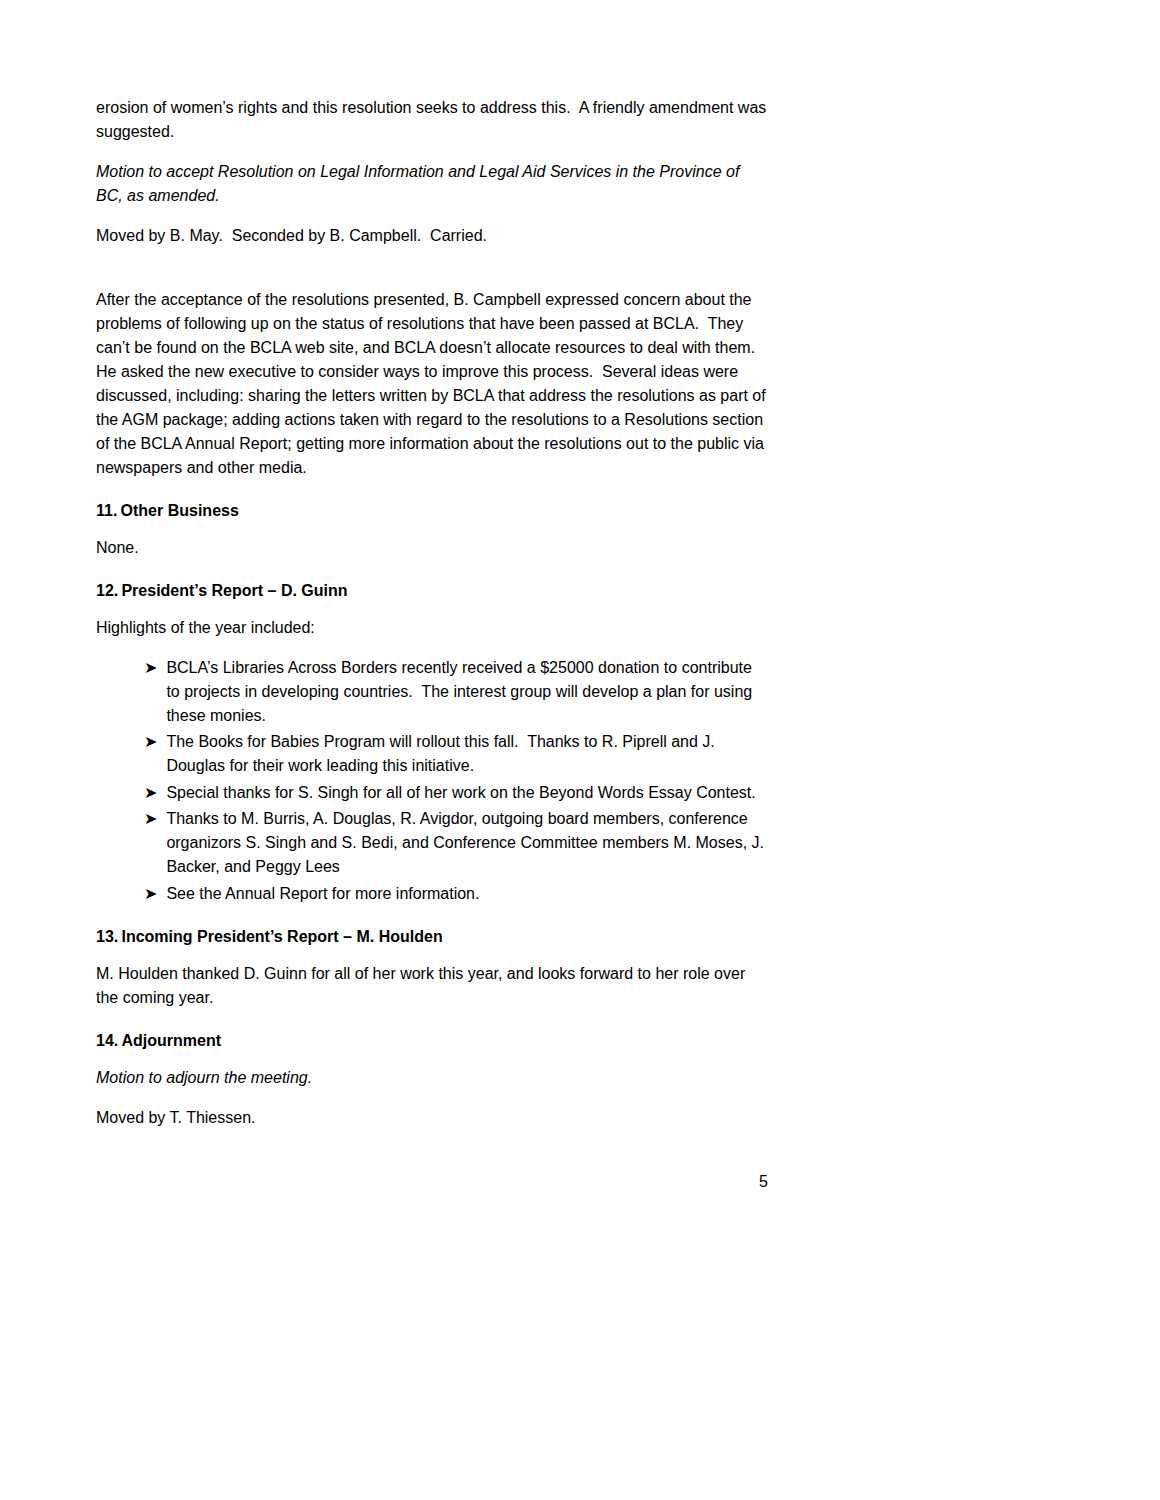erosion of women’s rights and this resolution seeks to address this. A friendly amendment was suggested.
Motion to accept Resolution on Legal Information and Legal Aid Services in the Province of BC, as amended.
Moved by B. May. Seconded by B. Campbell. Carried.
After the acceptance of the resolutions presented, B. Campbell expressed concern about the problems of following up on the status of resolutions that have been passed at BCLA. They can’t be found on the BCLA web site, and BCLA doesn’t allocate resources to deal with them. He asked the new executive to consider ways to improve this process. Several ideas were discussed, including: sharing the letters written by BCLA that address the resolutions as part of the AGM package; adding actions taken with regard to the resolutions to a Resolutions section of the BCLA Annual Report; getting more information about the resolutions out to the public via newspapers and other media.
11. Other Business
None.
12. President’s Report – D. Guinn
Highlights of the year included:
BCLA’s Libraries Across Borders recently received a $25000 donation to contribute to projects in developing countries. The interest group will develop a plan for using these monies.
The Books for Babies Program will rollout this fall. Thanks to R. Piprell and J. Douglas for their work leading this initiative.
Special thanks for S. Singh for all of her work on the Beyond Words Essay Contest.
Thanks to M. Burris, A. Douglas, R. Avigdor, outgoing board members, conference organizors S. Singh and S. Bedi, and Conference Committee members M. Moses, J. Backer, and Peggy Lees
See the Annual Report for more information.
13. Incoming President’s Report – M. Houlden
M. Houlden thanked D. Guinn for all of her work this year, and looks forward to her role over the coming year.
14. Adjournment
Motion to adjourn the meeting.
Moved by T. Thiessen.
5